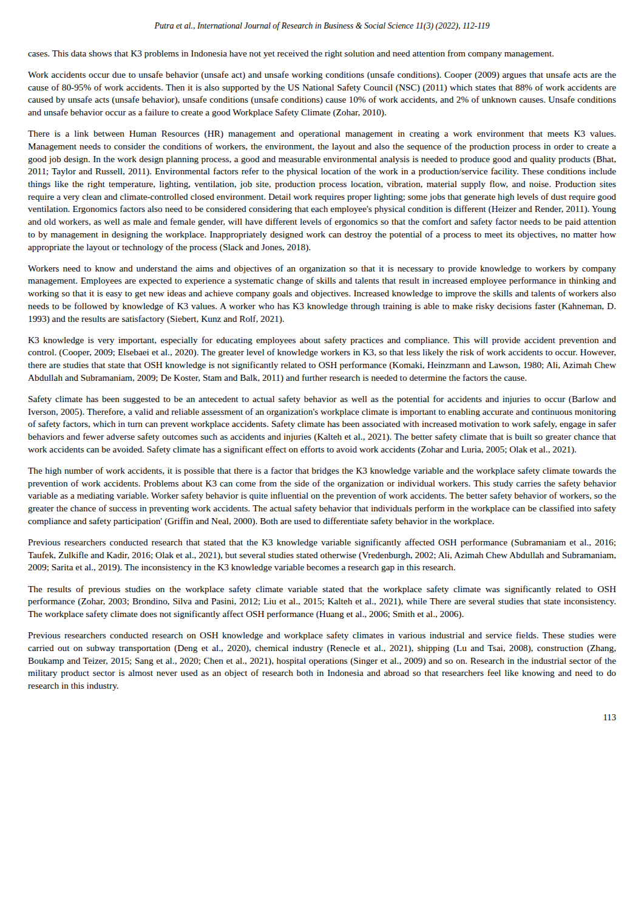Putra et al., International Journal of Research in Business & Social Science 11(3) (2022), 112-119
cases. This data shows that K3 problems in Indonesia have not yet received the right solution and need attention from company management.
Work accidents occur due to unsafe behavior (unsafe act) and unsafe working conditions (unsafe conditions). Cooper (2009) argues that unsafe acts are the cause of 80-95% of work accidents. Then it is also supported by the US National Safety Council (NSC) (2011) which states that 88% of work accidents are caused by unsafe acts (unsafe behavior), unsafe conditions (unsafe conditions) cause 10% of work accidents, and 2% of unknown causes. Unsafe conditions and unsafe behavior occur as a failure to create a good Workplace Safety Climate (Zohar, 2010).
There is a link between Human Resources (HR) management and operational management in creating a work environment that meets K3 values. Management needs to consider the conditions of workers, the environment, the layout and also the sequence of the production process in order to create a good job design. In the work design planning process, a good and measurable environmental analysis is needed to produce good and quality products (Bhat, 2011; Taylor and Russell, 2011). Environmental factors refer to the physical location of the work in a production/service facility. These conditions include things like the right temperature, lighting, ventilation, job site, production process location, vibration, material supply flow, and noise. Production sites require a very clean and climate-controlled closed environment. Detail work requires proper lighting; some jobs that generate high levels of dust require good ventilation. Ergonomics factors also need to be considered considering that each employee's physical condition is different (Heizer and Render, 2011). Young and old workers, as well as male and female gender, will have different levels of ergonomics so that the comfort and safety factor needs to be paid attention to by management in designing the workplace. Inappropriately designed work can destroy the potential of a process to meet its objectives, no matter how appropriate the layout or technology of the process (Slack and Jones, 2018).
Workers need to know and understand the aims and objectives of an organization so that it is necessary to provide knowledge to workers by company management. Employees are expected to experience a systematic change of skills and talents that result in increased employee performance in thinking and working so that it is easy to get new ideas and achieve company goals and objectives. Increased knowledge to improve the skills and talents of workers also needs to be followed by knowledge of K3 values. A worker who has K3 knowledge through training is able to make risky decisions faster (Kahneman, D. 1993) and the results are satisfactory (Siebert, Kunz and Rolf, 2021).
K3 knowledge is very important, especially for educating employees about safety practices and compliance. This will provide accident prevention and control. (Cooper, 2009; Elsebaei et al., 2020). The greater level of knowledge workers in K3, so that less likely the risk of work accidents to occur. However, there are studies that state that OSH knowledge is not significantly related to OSH performance (Komaki, Heinzmann and Lawson, 1980; Ali, Azimah Chew Abdullah and Subramaniam, 2009; De Koster, Stam and Balk, 2011) and further research is needed to determine the factors the cause.
Safety climate has been suggested to be an antecedent to actual safety behavior as well as the potential for accidents and injuries to occur (Barlow and Iverson, 2005). Therefore, a valid and reliable assessment of an organization's workplace climate is important to enabling accurate and continuous monitoring of safety factors, which in turn can prevent workplace accidents. Safety climate has been associated with increased motivation to work safely, engage in safer behaviors and fewer adverse safety outcomes such as accidents and injuries (Kalteh et al., 2021). The better safety climate that is built so greater chance that work accidents can be avoided. Safety climate has a significant effect on efforts to avoid work accidents (Zohar and Luria, 2005; Olak et al., 2021).
The high number of work accidents, it is possible that there is a factor that bridges the K3 knowledge variable and the workplace safety climate towards the prevention of work accidents. Problems about K3 can come from the side of the organization or individual workers. This study carries the safety behavior variable as a mediating variable. Worker safety behavior is quite influential on the prevention of work accidents. The better safety behavior of workers, so the greater the chance of success in preventing work accidents. The actual safety behavior that individuals perform in the workplace can be classified into safety compliance and safety participation' (Griffin and Neal, 2000). Both are used to differentiate safety behavior in the workplace.
Previous researchers conducted research that stated that the K3 knowledge variable significantly affected OSH performance (Subramaniam et al., 2016; Taufek, Zulkifle and Kadir, 2016; Olak et al., 2021), but several studies stated otherwise (Vredenburgh, 2002; Ali, Azimah Chew Abdullah and Subramaniam, 2009; Sarita et al., 2019). The inconsistency in the K3 knowledge variable becomes a research gap in this research.
The results of previous studies on the workplace safety climate variable stated that the workplace safety climate was significantly related to OSH performance (Zohar, 2003; Brondino, Silva and Pasini, 2012; Liu et al., 2015; Kalteh et al., 2021), while There are several studies that state inconsistency. The workplace safety climate does not significantly affect OSH performance (Huang et al., 2006; Smith et al., 2006).
Previous researchers conducted research on OSH knowledge and workplace safety climates in various industrial and service fields. These studies were carried out on subway transportation (Deng et al., 2020), chemical industry (Renecle et al., 2021), shipping (Lu and Tsai, 2008), construction (Zhang, Boukamp and Teizer, 2015; Sang et al., 2020; Chen et al., 2021), hospital operations (Singer et al., 2009) and so on. Research in the industrial sector of the military product sector is almost never used as an object of research both in Indonesia and abroad so that researchers feel like knowing and need to do research in this industry.
113